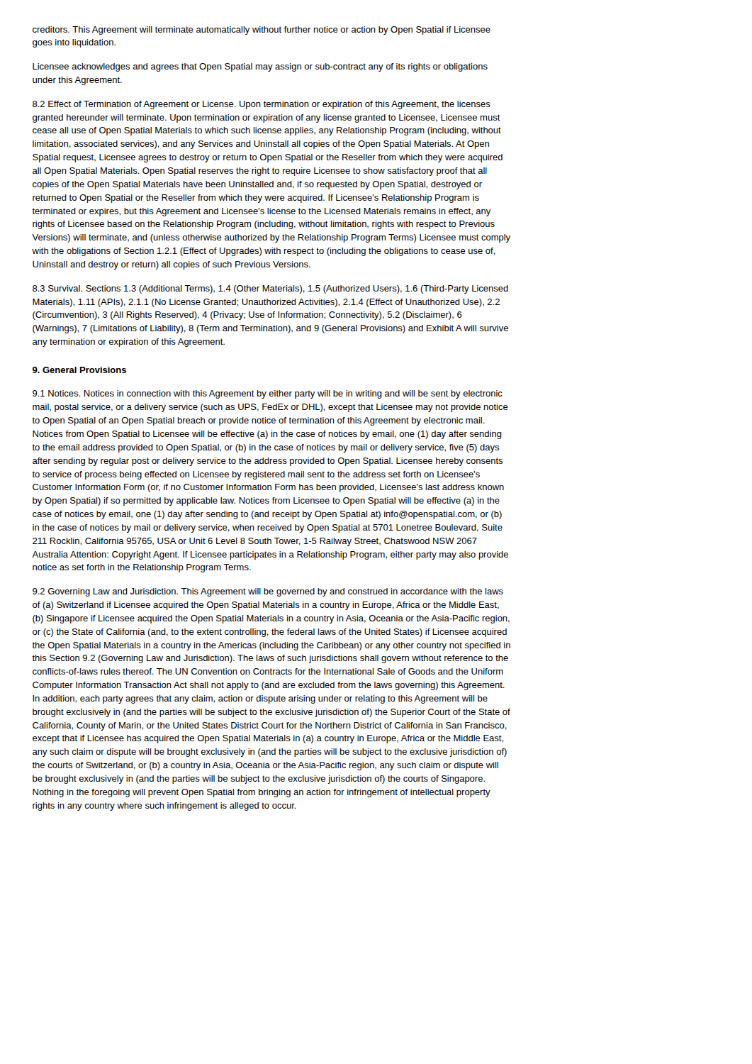creditors. This Agreement will terminate automatically without further notice or action by Open Spatial if Licensee goes into liquidation.
Licensee acknowledges and agrees that Open Spatial may assign or sub-contract any of its rights or obligations under this Agreement.
8.2 Effect of Termination of Agreement or License. Upon termination or expiration of this Agreement, the licenses granted hereunder will terminate. Upon termination or expiration of any license granted to Licensee, Licensee must cease all use of Open Spatial Materials to which such license applies, any Relationship Program (including, without limitation, associated services), and any Services and Uninstall all copies of the Open Spatial Materials. At Open Spatial request, Licensee agrees to destroy or return to Open Spatial or the Reseller from which they were acquired all Open Spatial Materials. Open Spatial reserves the right to require Licensee to show satisfactory proof that all copies of the Open Spatial Materials have been Uninstalled and, if so requested by Open Spatial, destroyed or returned to Open Spatial or the Reseller from which they were acquired. If Licensee's Relationship Program is terminated or expires, but this Agreement and Licensee's license to the Licensed Materials remains in effect, any rights of Licensee based on the Relationship Program (including, without limitation, rights with respect to Previous Versions) will terminate, and (unless otherwise authorized by the Relationship Program Terms) Licensee must comply with the obligations of Section 1.2.1 (Effect of Upgrades) with respect to (including the obligations to cease use of, Uninstall and destroy or return) all copies of such Previous Versions.
8.3 Survival. Sections 1.3 (Additional Terms), 1.4 (Other Materials), 1.5 (Authorized Users), 1.6 (Third-Party Licensed Materials), 1.11 (APIs), 2.1.1 (No License Granted; Unauthorized Activities), 2.1.4 (Effect of Unauthorized Use), 2.2 (Circumvention), 3 (All Rights Reserved), 4 (Privacy; Use of Information; Connectivity), 5.2 (Disclaimer), 6 (Warnings), 7 (Limitations of Liability), 8 (Term and Termination), and 9 (General Provisions) and Exhibit A will survive any termination or expiration of this Agreement.
9. General Provisions
9.1 Notices. Notices in connection with this Agreement by either party will be in writing and will be sent by electronic mail, postal service, or a delivery service (such as UPS, FedEx or DHL), except that Licensee may not provide notice to Open Spatial of an Open Spatial breach or provide notice of termination of this Agreement by electronic mail. Notices from Open Spatial to Licensee will be effective (a) in the case of notices by email, one (1) day after sending to the email address provided to Open Spatial, or (b) in the case of notices by mail or delivery service, five (5) days after sending by regular post or delivery service to the address provided to Open Spatial. Licensee hereby consents to service of process being effected on Licensee by registered mail sent to the address set forth on Licensee's Customer Information Form (or, if no Customer Information Form has been provided, Licensee's last address known by Open Spatial) if so permitted by applicable law. Notices from Licensee to Open Spatial will be effective (a) in the case of notices by email, one (1) day after sending to (and receipt by Open Spatial at) info@openspatial.com, or (b) in the case of notices by mail or delivery service, when received by Open Spatial at 5701 Lonetree Boulevard, Suite 211 Rocklin, California 95765, USA or Unit 6 Level 8 South Tower, 1-5 Railway Street, Chatswood NSW 2067 Australia Attention: Copyright Agent. If Licensee participates in a Relationship Program, either party may also provide notice as set forth in the Relationship Program Terms.
9.2 Governing Law and Jurisdiction. This Agreement will be governed by and construed in accordance with the laws of (a) Switzerland if Licensee acquired the Open Spatial Materials in a country in Europe, Africa or the Middle East, (b) Singapore if Licensee acquired the Open Spatial Materials in a country in Asia, Oceania or the Asia-Pacific region, or (c) the State of California (and, to the extent controlling, the federal laws of the United States) if Licensee acquired the Open Spatial Materials in a country in the Americas (including the Caribbean) or any other country not specified in this Section 9.2 (Governing Law and Jurisdiction). The laws of such jurisdictions shall govern without reference to the conflicts-of-laws rules thereof. The UN Convention on Contracts for the International Sale of Goods and the Uniform Computer Information Transaction Act shall not apply to (and are excluded from the laws governing) this Agreement. In addition, each party agrees that any claim, action or dispute arising under or relating to this Agreement will be brought exclusively in (and the parties will be subject to the exclusive jurisdiction of) the Superior Court of the State of California, County of Marin, or the United States District Court for the Northern District of California in San Francisco, except that if Licensee has acquired the Open Spatial Materials in (a) a country in Europe, Africa or the Middle East, any such claim or dispute will be brought exclusively in (and the parties will be subject to the exclusive jurisdiction of) the courts of Switzerland, or (b) a country in Asia, Oceania or the Asia-Pacific region, any such claim or dispute will be brought exclusively in (and the parties will be subject to the exclusive jurisdiction of) the courts of Singapore. Nothing in the foregoing will prevent Open Spatial from bringing an action for infringement of intellectual property rights in any country where such infringement is alleged to occur.